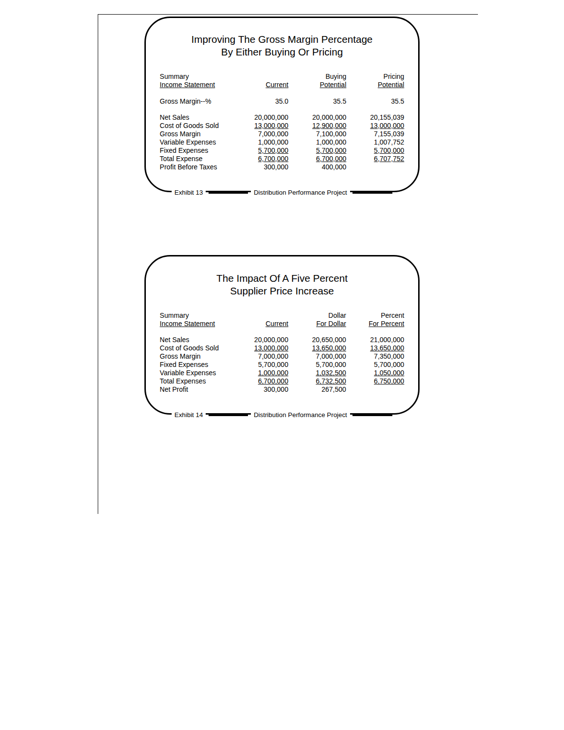Improving The Gross Margin Percentage
By Either Buying Or Pricing
| Summary | | Buying | Pricing |
| --- | --- | --- | --- |
| Income Statement | Current | Potential | Potential |
| Gross Margin--% | 35.0 | 35.5 | 35.5 |
| Net Sales | 20,000,000 | 20,000,000 | 20,155,039 |
| Cost of Goods Sold | 13,000,000 | 12,900,000 | 13,000,000 |
| Gross Margin | 7,000,000 | 7,100,000 | 7,155,039 |
| Variable Expenses | 1,000,000 | 1,000,000 | 1,007,752 |
| Fixed Expenses | 5,700,000 | 5,700,000 | 5,700,000 |
| Total Expense | 6,700,000 | 6,700,000 | 6,707,752 |
| Profit Before Taxes | 300,000 | 400,000 | |
Exhibit 13 Distribution Performance Project
The Impact Of A Five Percent
Supplier Price Increase
| Summary | | Dollar | Percent |
| --- | --- | --- | --- |
| Income Statement | Current | For Dollar | For Percent |
| Net Sales | 20,000,000 | 20,650,000 | 21,000,000 |
| Cost of Goods Sold | 13,000,000 | 13,650,000 | 13,650,000 |
| Gross Margin | 7,000,000 | 7,000,000 | 7,350,000 |
| Fixed Expenses | 5,700,000 | 5,700,000 | 5,700,000 |
| Variable Expenses | 1,000,000 | 1,032,500 | 1,050,000 |
| Total Expenses | 6,700,000 | 6,732,500 | 6,750,000 |
| Net Profit | 300,000 | 267,500 | |
Exhibit 14 Distribution Performance Project